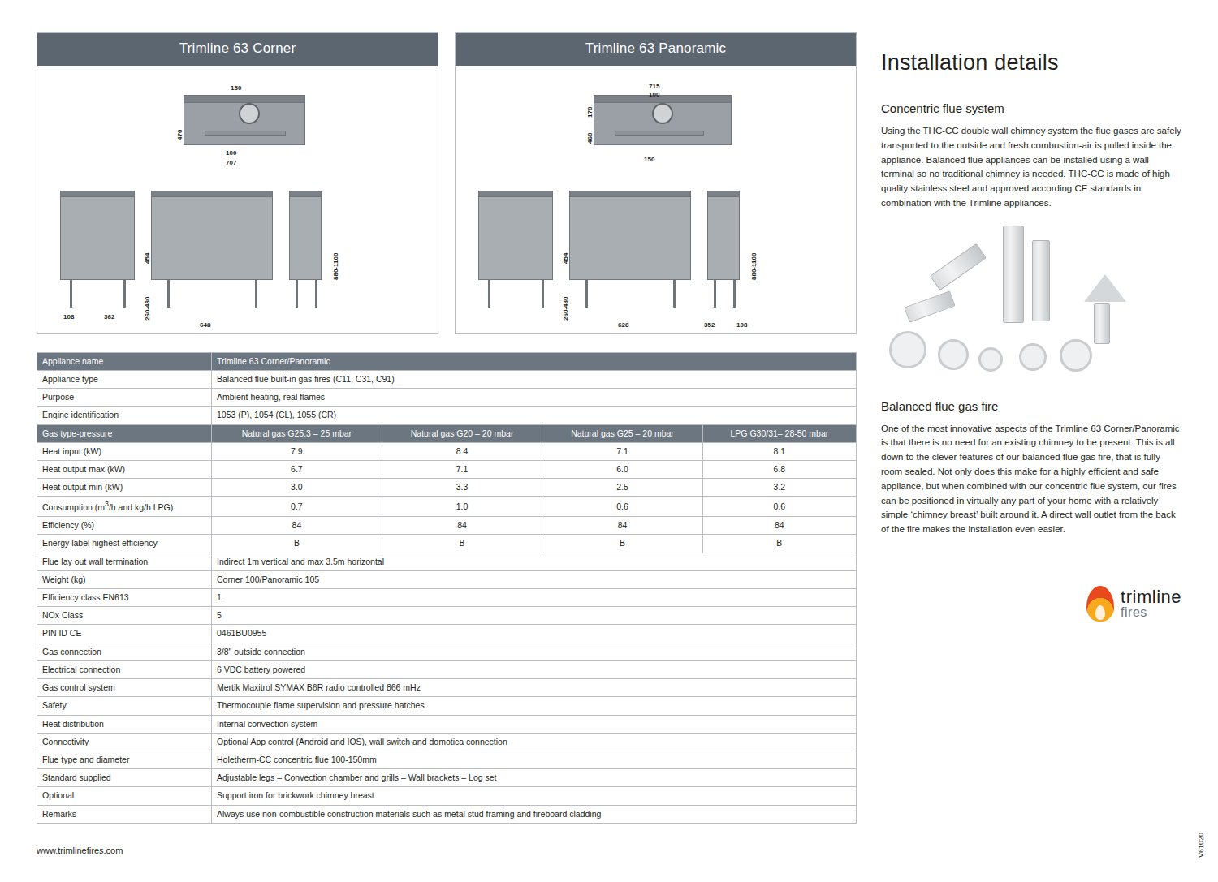Trimline 63 Corner
150 100 707 470
108 362
454 260-480 648
880-1100
Trimline 63 Panoramic
715 100 170 460 150
454 260-480 628
880-1100 352 108
| Appliance name | Trimline 63 Corner/Panoramic |
| --- | --- |
| Appliance type | Balanced flue built-in gas fires (C11, C31, C91) |
| Purpose | Ambient heating, real flames |
| Engine identification | 1053 (P), 1054 (CL), 1055 (CR) |
| Gas type-pressure | Natural gas G25.3 – 25 mbar | Natural gas G20 – 20 mbar | Natural gas G25 – 20 mbar | LPG G30/31– 28-50 mbar |
| Heat input (kW) | 7.9 | 8.4 | 7.1 | 8.1 |
| Heat output max (kW) | 6.7 | 7.1 | 6.0 | 6.8 |
| Heat output min (kW) | 3.0 | 3.3 | 2.5 | 3.2 |
| Consumption (m 3 /h and kg/h LPG) | 0.7 | 1.0 | 0.6 | 0.6 |
| Efficiency (%) | 84 | 84 | 84 | 84 |
| Energy label highest efficiency | B | B | B | B |
| Flue lay out wall termination | Indirect 1m vertical and max 3.5m horizontal |
| Weight (kg) | Corner 100/Panoramic 105 |
| Efficiency class EN613 | 1 |
| NOx Class | 5 |
| PIN ID CE | 0461BU0955 |
| Gas connection | 3/8" outside connection |
| Electrical connection | 6 VDC battery powered |
| Gas control system | Mertik Maxitrol SYMAX B6R radio controlled 866 mHz |
| Safety | Thermocouple flame supervision and pressure hatches |
| Heat distribution | Internal convection system |
| Connectivity | Optional App control (Android and IOS), wall switch and domotica connection |
| Flue type and diameter | Holetherm-CC concentric flue 100-150mm |
| Standard supplied | Adjustable legs – Convection chamber and grills – Wall brackets – Log set |
| Optional | Support iron for brickwork chimney breast |
| Remarks | Always use non-combustible construction materials such as metal stud framing and fireboard cladding |
Installation details
Concentric flue system
Using the THC-CC double wall chimney system the flue gases are safely transported to the outside and fresh combustion-air is pulled inside the appliance. Balanced flue appliances can be installed using a wall terminal so no traditional chimney is needed. THC-CC is made of high quality stainless steel and approved according CE standards in combination with the Trimline appliances.
Balanced flue gas fire
One of the most innovative aspects of the Trimline 63 Corner/Panoramic is that there is no need for an existing chimney to be present. This is all down to the clever features of our balanced flue gas fire, that is fully room sealed. Not only does this make for a highly efficient and safe appliance, but when combined with our concentric flue system, our fires can be positioned in virtually any part of your home with a relatively simple ‘chimney breast’ built around it. A direct wall outlet from the back of the fire makes the installation even easier.
trimline
fires
www.trimlinefires.com
V61020